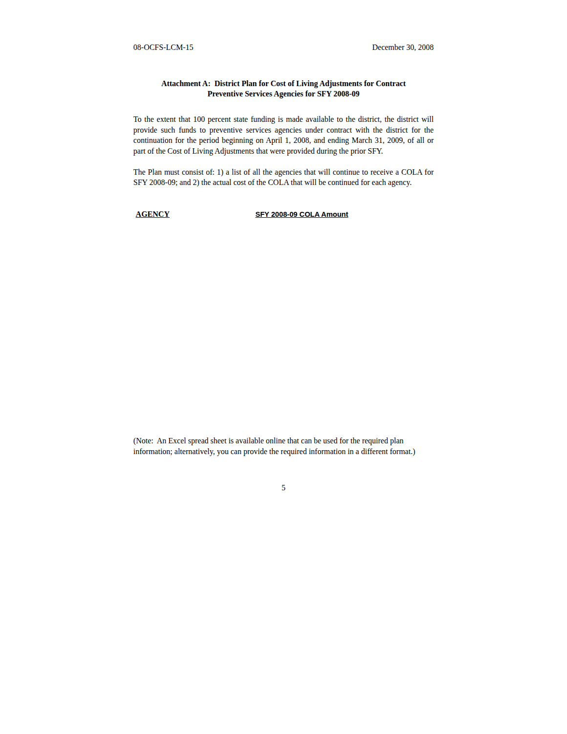08-OCFS-LCM-15
December 30, 2008
Attachment A: District Plan for Cost of Living Adjustments for Contract
Preventive Services Agencies for SFY 2008-09
To the extent that 100 percent state funding is made available to the district, the district will provide such funds to preventive services agencies under contract with the district for the continuation for the period beginning on April 1, 2008, and ending March 31, 2009, of all or part of the Cost of Living Adjustments that were provided during the prior SFY.
The Plan must consist of: 1) a list of all the agencies that will continue to receive a COLA for SFY 2008-09; and 2) the actual cost of the COLA that will be continued for each agency.
AGENCY
SFY 2008-09 COLA Amount
(Note: An Excel spread sheet is available online that can be used for the required plan information; alternatively, you can provide the required information in a different format.)
5